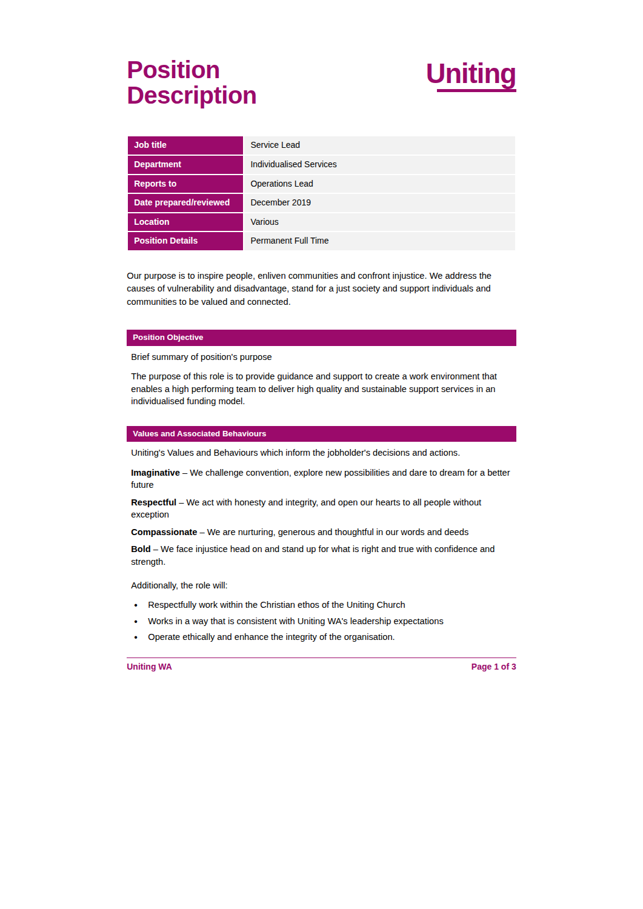Position
Description
Uniting
| Job title | Service Lead |
| Department | Individualised Services |
| Reports to | Operations Lead |
| Date prepared/reviewed | December 2019 |
| Location | Various |
| Position Details | Permanent Full Time |
Our purpose is to inspire people, enliven communities and confront injustice. We address the causes of vulnerability and disadvantage, stand for a just society and support individuals and communities to be valued and connected.
Position Objective
Brief summary of position's purpose
The purpose of this role is to provide guidance and support to create a work environment that enables a high performing team to deliver high quality and sustainable support services in an individualised funding model.
Values and Associated Behaviours
Uniting's Values and Behaviours which inform the jobholder's decisions and actions.
Imaginative – We challenge convention, explore new possibilities and dare to dream for a better future
Respectful – We act with honesty and integrity, and open our hearts to all people without exception
Compassionate – We are nurturing, generous and thoughtful in our words and deeds
Bold – We face injustice head on and stand up for what is right and true with confidence and strength.
Additionally, the role will:
Respectfully work within the Christian ethos of the Uniting Church
Works in a way that is consistent with Uniting WA's leadership expectations
Operate ethically and enhance the integrity of the organisation.
Uniting WA Page 1 of 3